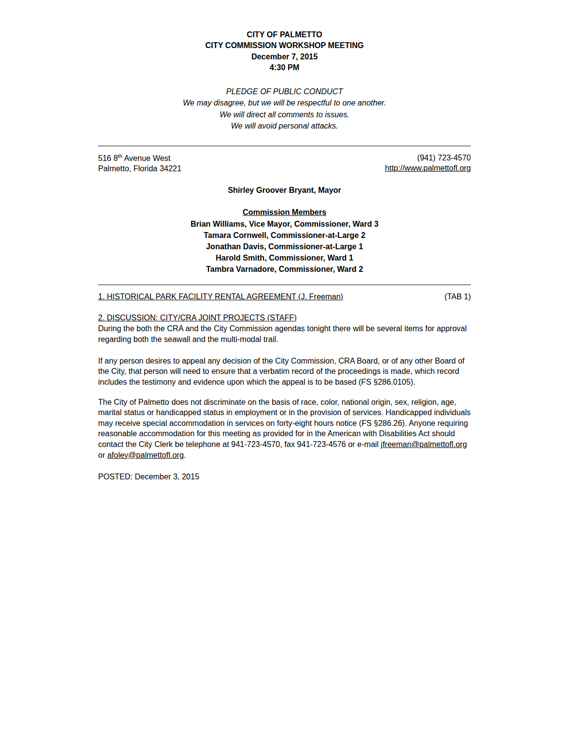CITY OF PALMETTO
CITY COMMISSION WORKSHOP MEETING
December 7, 2015
4:30 PM
PLEDGE OF PUBLIC CONDUCT
We may disagree, but we will be respectful to one another.
We will direct all comments to issues.
We will avoid personal attacks.
516 8th Avenue West
Palmetto, Florida 34221
(941) 723-4570
http://www.palmettofl.org
Shirley Groover Bryant, Mayor
Commission Members
Brian Williams, Vice Mayor, Commissioner, Ward 3
Tamara Cornwell, Commissioner-at-Large 2
Jonathan Davis, Commissioner-at-Large 1
Harold Smith, Commissioner, Ward 1
Tambra Varnadore, Commissioner, Ward 2
1. HISTORICAL PARK FACILITY RENTAL AGREEMENT (J. Freeman) (TAB 1)
2. DISCUSSION: CITY/CRA JOINT PROJECTS (STAFF)
During the both the CRA and the City Commission agendas tonight there will be several items for approval regarding both the seawall and the multi-modal trail.
If any person desires to appeal any decision of the City Commission, CRA Board, or of any other Board of the City, that person will need to ensure that a verbatim record of the proceedings is made, which record includes the testimony and evidence upon which the appeal is to be based (FS §286.0105).
The City of Palmetto does not discriminate on the basis of race, color, national origin, sex, religion, age, marital status or handicapped status in employment or in the provision of services. Handicapped individuals may receive special accommodation in services on forty-eight hours notice (FS §286.26). Anyone requiring reasonable accommodation for this meeting as provided for in the American with Disabilities Act should contact the City Clerk be telephone at 941-723-4570, fax 941-723-4576 or e-mail jfreeman@palmettofl.org or afoley@palmettofl.org.
POSTED: December 3, 2015